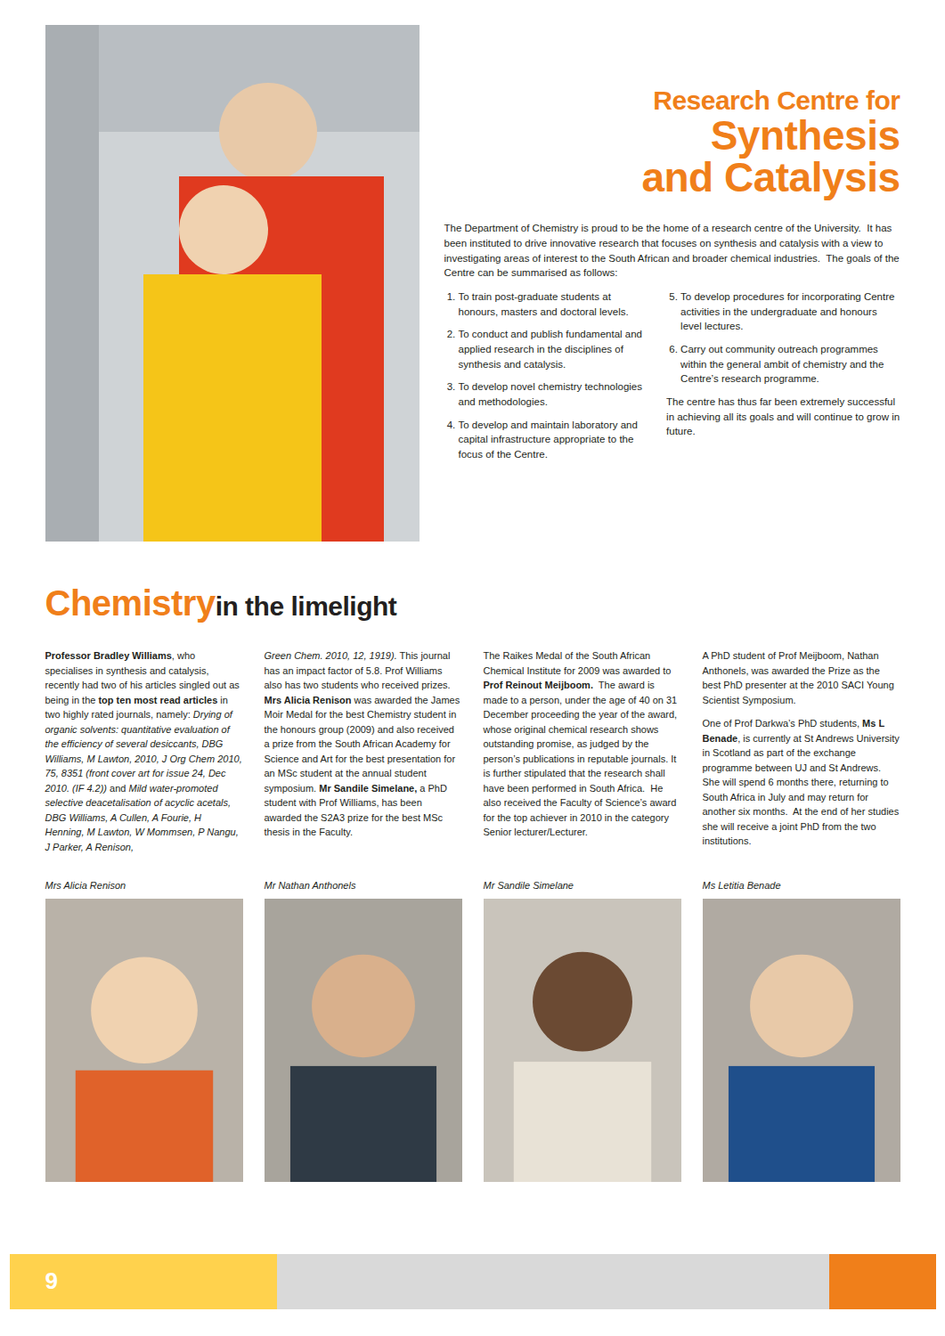Research Centre for Synthesis and Catalysis
The Department of Chemistry is proud to be the home of a research centre of the University. It has been instituted to drive innovative research that focuses on synthesis and catalysis with a view to investigating areas of interest to the South African and broader chemical industries. The goals of the Centre can be summarised as follows:
To train post-graduate students at honours, masters and doctoral levels.
To conduct and publish fundamental and applied research in the disciplines of synthesis and catalysis.
To develop novel chemistry technologies and methodologies.
To develop and maintain laboratory and capital infrastructure appropriate to the focus of the Centre.
To develop procedures for incorporating Centre activities in the undergraduate and honours level lectures.
Carry out community outreach programmes within the general ambit of chemistry and the Centre’s research programme.
The centre has thus far been extremely successful in achieving all its goals and will continue to grow in future.
Chemistry in the limelight
Professor Bradley Williams, who specialises in synthesis and catalysis, recently had two of his articles singled out as being in the top ten most read articles in two highly rated journals, namely: Drying of organic solvents: quantitative evaluation of the efficiency of several desiccants, DBG Williams, M Lawton, 2010, J Org Chem 2010, 75, 8351 (front cover art for issue 24, Dec 2010. (IF 4.2)) and Mild water-promoted selective deacetalisation of acyclic acetals, DBG Williams, A Cullen, A Fourie, H Henning, M Lawton, W Mommsen, P Nangu, J Parker, A Renison,
Green Chem. 2010, 12, 1919). This journal has an impact factor of 5.8. Prof Williams also has two students who received prizes. Mrs Alicia Renison was awarded the James Moir Medal for the best Chemistry student in the honours group (2009) and also received a prize from the South African Academy for Science and Art for the best presentation for an MSc student at the annual student symposium. Mr Sandile Simelane, a PhD student with Prof Williams, has been awarded the S2A3 prize for the best MSc thesis in the Faculty.
The Raikes Medal of the South African Chemical Institute for 2009 was awarded to Prof Reinout Meijboom. The award is made to a person, under the age of 40 on 31 December proceeding the year of the award, whose original chemical research shows outstanding promise, as judged by the person’s publications in reputable journals. It is further stipulated that the research shall have been performed in South Africa. He also received the Faculty of Science’s award for the top achiever in 2010 in the category Senior lecturer/Lecturer.
A PhD student of Prof Meijboom, Nathan Anthonels, was awarded the Prize as the best PhD presenter at the 2010 SACI Young Scientist Symposium.
One of Prof Darkwa’s PhD students, Ms L Benade, is currently at St Andrews University in Scotland as part of the exchange programme between UJ and St Andrews. She will spend 6 months there, returning to South Africa in July and may return for another six months. At the end of her studies she will receive a joint PhD from the two institutions.
Mrs Alicia Renison
Mr Nathan Anthonels
Mr Sandile Simelane
Ms Letitia Benade
9